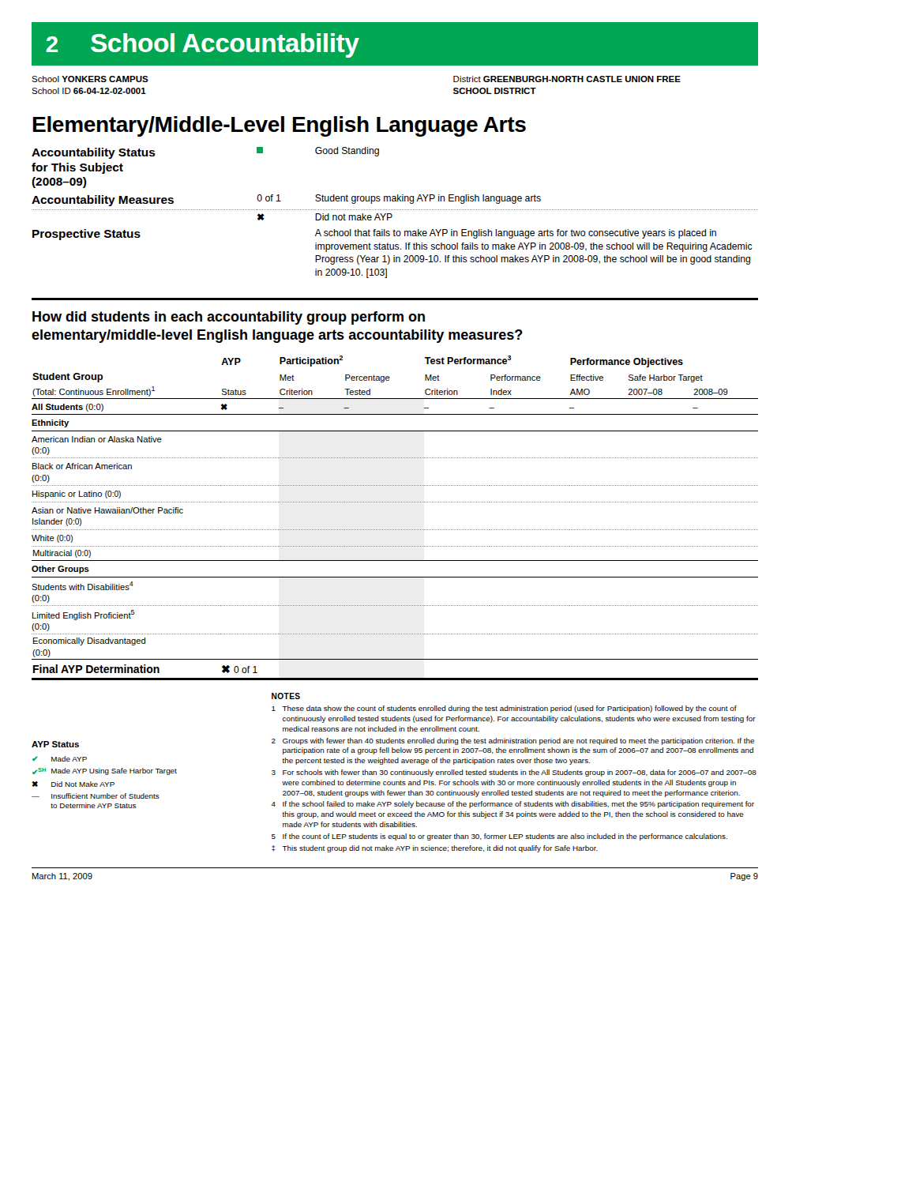2
School Accountability
School YONKERS CAMPUS
School ID 66-04-12-02-0001
District GREENBURGH-NORTH CASTLE UNION FREE
SCHOOL DISTRICT
Elementary/Middle-Level English Language Arts
| Accountability Status for This Subject (2008–09) | | Good Standing |
| Accountability Measures | 0 of 1 | Student groups making AYP in English language arts |
| | ✖ | Did not make AYP |
| Prospective Status | | A school that fails to make AYP in English language arts for two consecutive years is placed in improvement status. If this school fails to make AYP in 2008-09, the school will be Requiring Academic Progress (Year 1) in 2009-10. If this school makes AYP in 2008-09, the school will be in good standing in 2009-10. [103] |
How did students in each accountability group perform on
elementary/middle-level English language arts accountability measures?
| | AYP | Participation 2 | Test Performance 3 | Performance Objectives |
| --- | --- | --- | --- | --- |
| Student Group | | Met | Percentage | Met | Performance | Effective | Safe Harbor Target |
| (Total: Continuous Enrollment) 1 | Status | Criterion | Tested | Criterion | Index | AMO | 2007–08 | 2008–09 |
| All Students (0:0) | ✖ | – | – | – | – | – | | – |
| Ethnicity |
| American Indian or Alaska Native (0:0) | | | | | | | | |
| Black or African American (0:0) | | | | | | | | |
| Hispanic or Latino (0:0) | | | | | | | | |
| Asian or Native Hawaiian/Other Pacific Islander (0:0) | | | | | | | | |
| White (0:0) | | | | | | | | |
| Multiracial (0:0) | | | | | | | | |
| Other Groups |
| Students with Disabilities 4 (0:0) | | | | | | | | |
| Limited English Proficient 5 (0:0) | | | | | | | | |
| Economically Disadvantaged (0:0) | | | | | | | | |
| Final AYP Determination | ✖ 0 of 1 | | | | | | | |
AYP Status
| ✔ | Made AYP |
| ✔ SH | Made AYP Using Safe Harbor Target |
| ✖ | Did Not Make AYP |
| — | Insufficient Number of Students to Determine AYP Status |
NOTES
1 These data show the count of students enrolled during the test administration period (used for Participation) followed by the count of continuously enrolled tested students (used for Performance). For accountability calculations, students who were excused from testing for medical reasons are not included in the enrollment count.
2 Groups with fewer than 40 students enrolled during the test administration period are not required to meet the participation criterion. If the participation rate of a group fell below 95 percent in 2007–08, the enrollment shown is the sum of 2006–07 and 2007–08 enrollments and the percent tested is the weighted average of the participation rates over those two years.
3 For schools with fewer than 30 continuously enrolled tested students in the All Students group in 2007–08, data for 2006–07 and 2007–08 were combined to determine counts and PIs. For schools with 30 or more continuously enrolled students in the All Students group in 2007–08, student groups with fewer than 30 continuously enrolled tested students are not required to meet the performance criterion.
4 If the school failed to make AYP solely because of the performance of students with disabilities, met the 95% participation requirement for this group, and would meet or exceed the AMO for this subject if 34 points were added to the PI, then the school is considered to have made AYP for students with disabilities.
5 If the count of LEP students is equal to or greater than 30, former LEP students are also included in the performance calculations.
‡This student group did not make AYP in science; therefore, it did not qualify for Safe Harbor.
March 11, 2009
Page 9